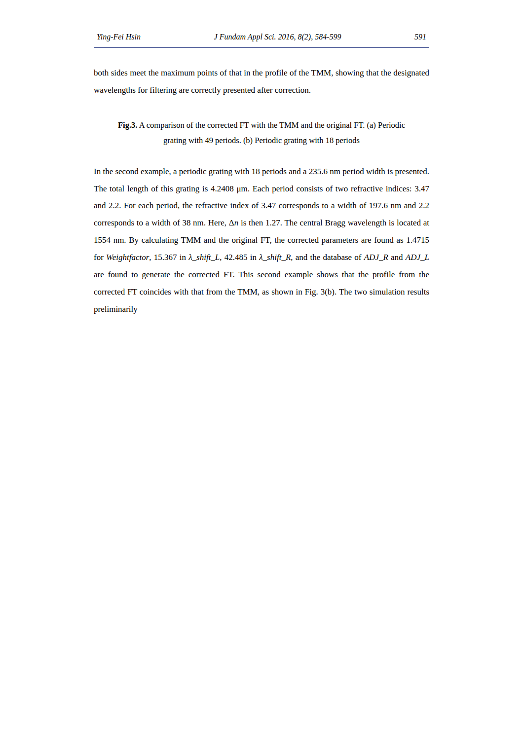Ying-Fei Hsin J Fundam Appl Sci. 2016, 8(2), 584-599 591
both sides meet the maximum points of that in the profile of the TMM, showing that the designated wavelengths for filtering are correctly presented after correction.
Fig.3. A comparison of the corrected FT with the TMM and the original FT. (a) Periodic grating with 49 periods. (b) Periodic grating with 18 periods
In the second example, a periodic grating with 18 periods and a 235.6 nm period width is presented. The total length of this grating is 4.2408 μm. Each period consists of two refractive indices: 3.47 and 2.2. For each period, the refractive index of 3.47 corresponds to a width of 197.6 nm and 2.2 corresponds to a width of 38 nm. Here, Δn is then 1.27. The central Bragg wavelength is located at 1554 nm. By calculating TMM and the original FT, the corrected parameters are found as 1.4715 for Weightfactor, 15.367 in λ_shift_L, 42.485 in λ_shift_R, and the database of ADJ_R and ADJ_L are found to generate the corrected FT. This second example shows that the profile from the corrected FT coincides with that from the TMM, as shown in Fig. 3(b). The two simulation results preliminarily